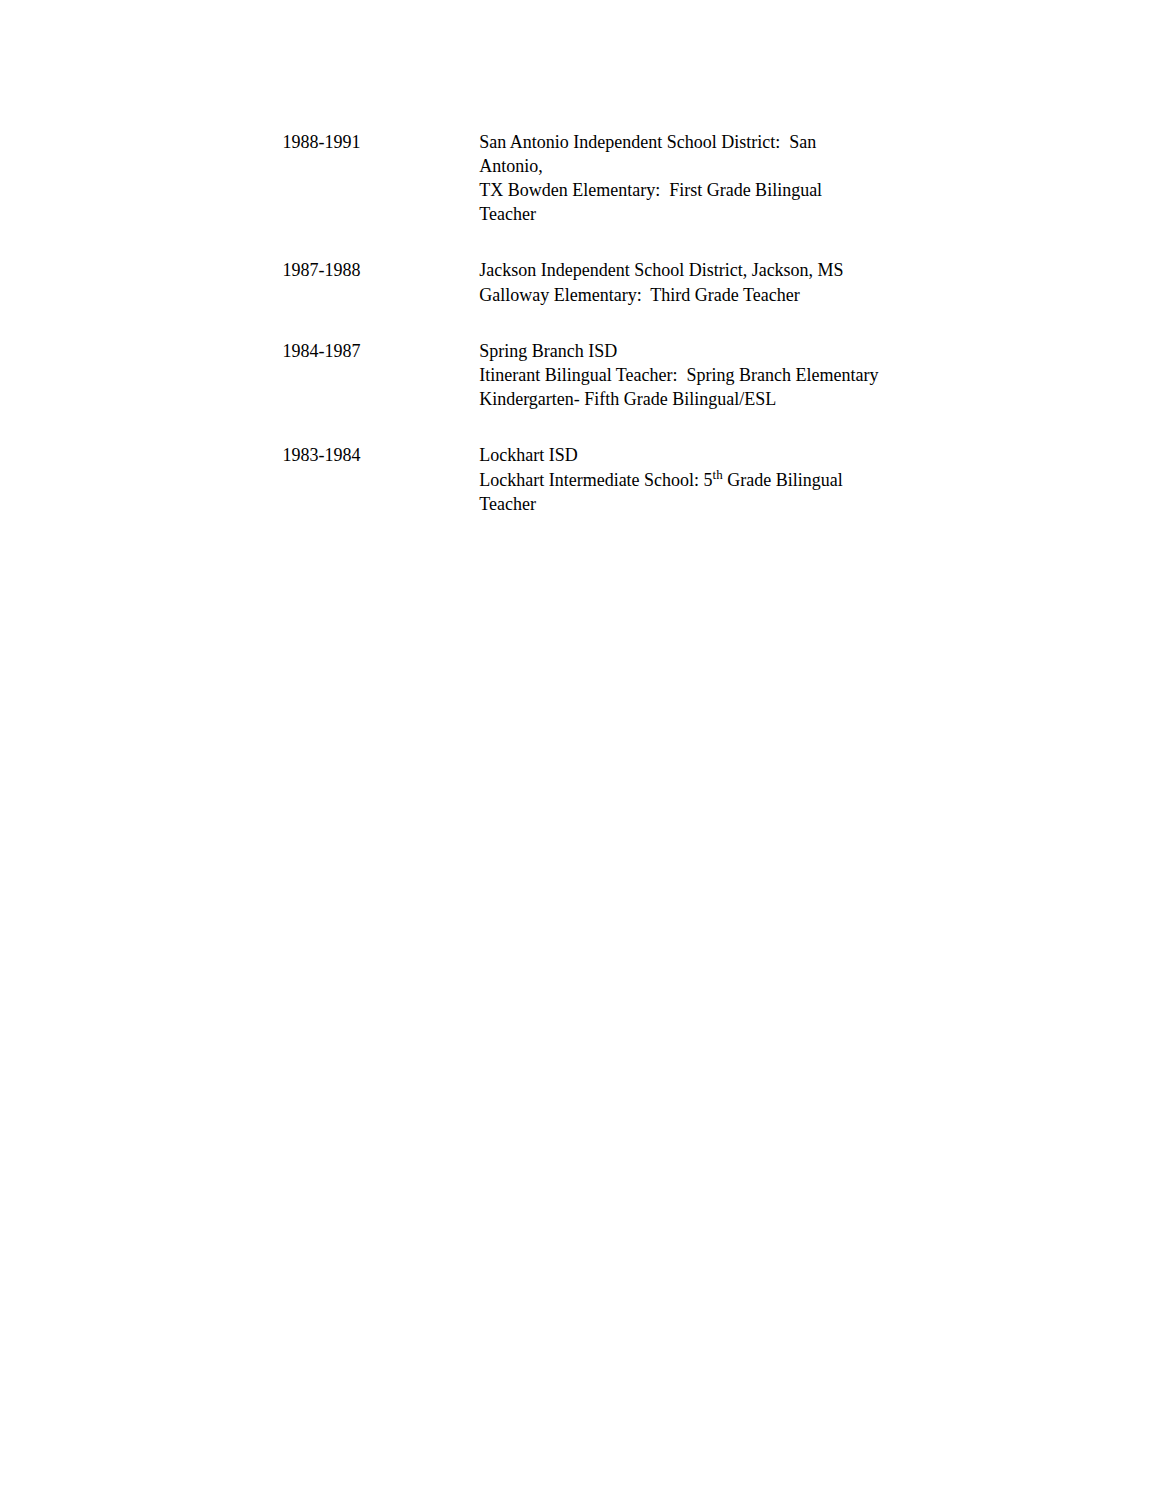| 1988-1991 | San Antonio Independent School District: San Antonio, TX Bowden Elementary: First Grade Bilingual Teacher |
| 1987-1988 | Jackson Independent School District, Jackson, MS Galloway Elementary: Third Grade Teacher |
| 1984-1987 | Spring Branch ISD Itinerant Bilingual Teacher: Spring Branch Elementary Kindergarten- Fifth Grade Bilingual/ESL |
| 1983-1984 | Lockhart ISD Lockhart Intermediate School: 5 th Grade Bilingual Teacher |